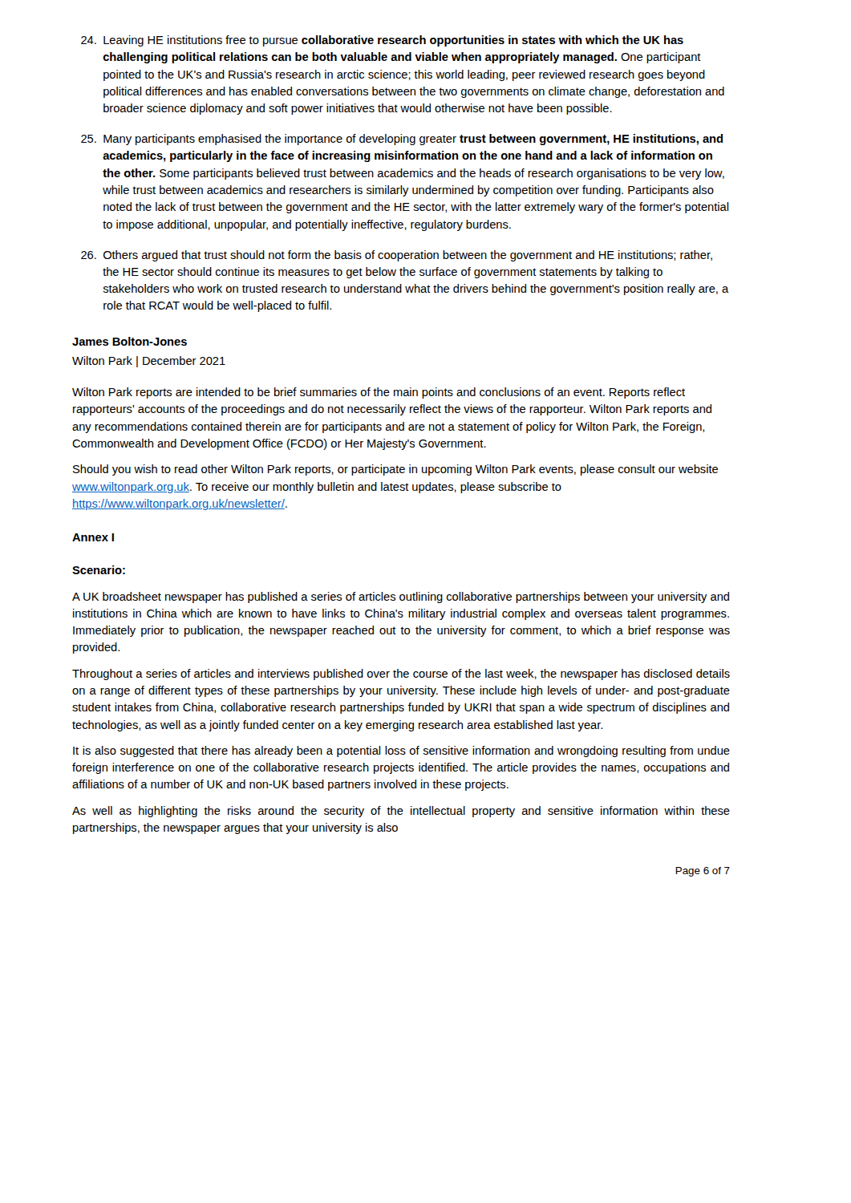24. Leaving HE institutions free to pursue collaborative research opportunities in states with which the UK has challenging political relations can be both valuable and viable when appropriately managed. One participant pointed to the UK's and Russia's research in arctic science; this world leading, peer reviewed research goes beyond political differences and has enabled conversations between the two governments on climate change, deforestation and broader science diplomacy and soft power initiatives that would otherwise not have been possible.
25. Many participants emphasised the importance of developing greater trust between government, HE institutions, and academics, particularly in the face of increasing misinformation on the one hand and a lack of information on the other. Some participants believed trust between academics and the heads of research organisations to be very low, while trust between academics and researchers is similarly undermined by competition over funding. Participants also noted the lack of trust between the government and the HE sector, with the latter extremely wary of the former's potential to impose additional, unpopular, and potentially ineffective, regulatory burdens.
26. Others argued that trust should not form the basis of cooperation between the government and HE institutions; rather, the HE sector should continue its measures to get below the surface of government statements by talking to stakeholders who work on trusted research to understand what the drivers behind the government's position really are, a role that RCAT would be well-placed to fulfil.
James Bolton-Jones
Wilton Park | December 2021
Wilton Park reports are intended to be brief summaries of the main points and conclusions of an event. Reports reflect rapporteurs' accounts of the proceedings and do not necessarily reflect the views of the rapporteur. Wilton Park reports and any recommendations contained therein are for participants and are not a statement of policy for Wilton Park, the Foreign, Commonwealth and Development Office (FCDO) or Her Majesty's Government.
Should you wish to read other Wilton Park reports, or participate in upcoming Wilton Park events, please consult our website www.wiltonpark.org.uk. To receive our monthly bulletin and latest updates, please subscribe to https://www.wiltonpark.org.uk/newsletter/.
Annex I
Scenario:
A UK broadsheet newspaper has published a series of articles outlining collaborative partnerships between your university and institutions in China which are known to have links to China's military industrial complex and overseas talent programmes. Immediately prior to publication, the newspaper reached out to the university for comment, to which a brief response was provided.
Throughout a series of articles and interviews published over the course of the last week, the newspaper has disclosed details on a range of different types of these partnerships by your university. These include high levels of under- and post-graduate student intakes from China, collaborative research partnerships funded by UKRI that span a wide spectrum of disciplines and technologies, as well as a jointly funded center on a key emerging research area established last year.
It is also suggested that there has already been a potential loss of sensitive information and wrongdoing resulting from undue foreign interference on one of the collaborative research projects identified. The article provides the names, occupations and affiliations of a number of UK and non-UK based partners involved in these projects.
As well as highlighting the risks around the security of the intellectual property and sensitive information within these partnerships, the newspaper argues that your university is also
Page 6 of 7